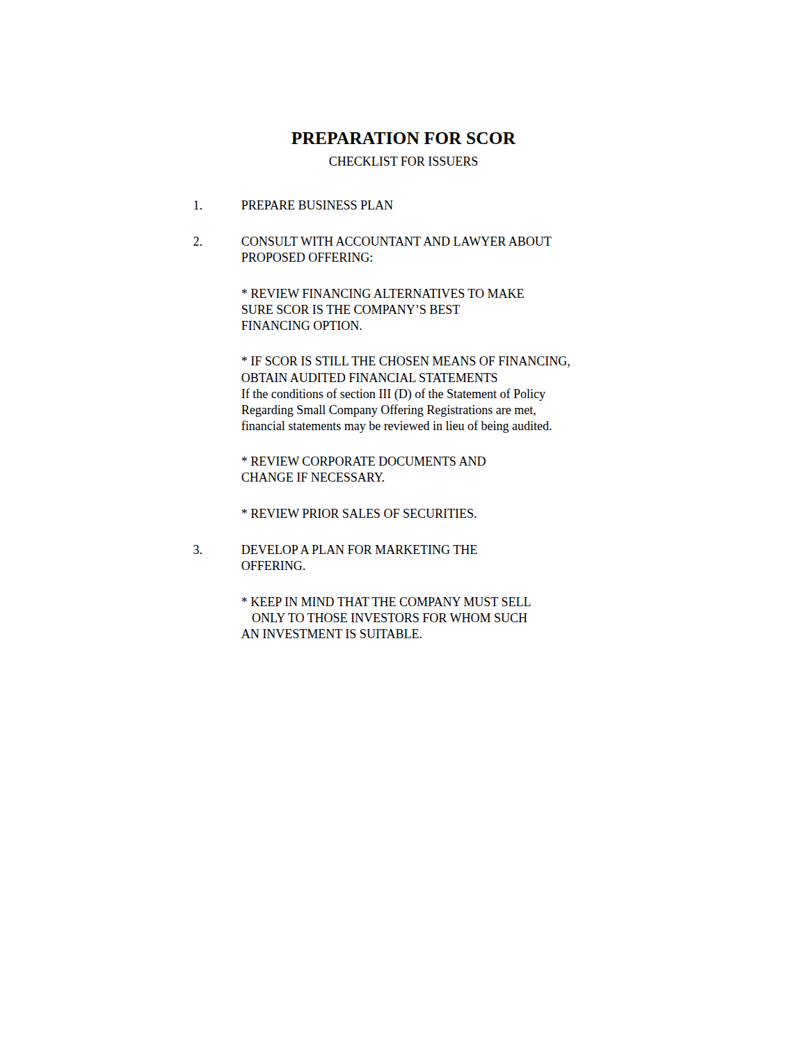PREPARATION FOR SCOR
CHECKLIST FOR ISSUERS
1.
Prepare business plan
2.
Consult with accountant and lawyer about
proposed offering:
* Review financing alternatives to make
sure SCOR is the company’s best
financing option.
* If SCOR is still the chosen means of financing,
obtain audited financial statements
If the conditions of section III (D) of the Statement of Policy
Regarding Small Company Offering Registrations are met,
financial statements may be reviewed in lieu of being audited.
* Review corporate documents and
change if necessary.
* Review prior sales of securities.
3.
Develop a plan for marketing the
offering.
* Keep in mind that the company must sell
only to those investors for whom such
an investment is suitable.